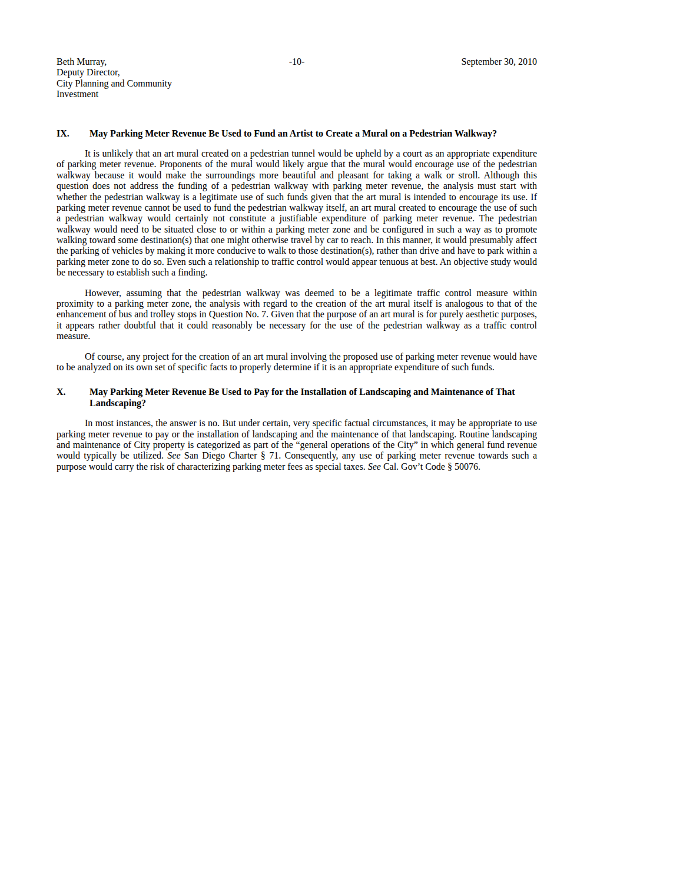Beth Murray,
Deputy Director,
City Planning and Community
Investment
-10-
September 30, 2010
IX. May Parking Meter Revenue Be Used to Fund an Artist to Create a Mural on a Pedestrian Walkway?
It is unlikely that an art mural created on a pedestrian tunnel would be upheld by a court as an appropriate expenditure of parking meter revenue. Proponents of the mural would likely argue that the mural would encourage use of the pedestrian walkway because it would make the surroundings more beautiful and pleasant for taking a walk or stroll. Although this question does not address the funding of a pedestrian walkway with parking meter revenue, the analysis must start with whether the pedestrian walkway is a legitimate use of such funds given that the art mural is intended to encourage its use. If parking meter revenue cannot be used to fund the pedestrian walkway itself, an art mural created to encourage the use of such a pedestrian walkway would certainly not constitute a justifiable expenditure of parking meter revenue. The pedestrian walkway would need to be situated close to or within a parking meter zone and be configured in such a way as to promote walking toward some destination(s) that one might otherwise travel by car to reach. In this manner, it would presumably affect the parking of vehicles by making it more conducive to walk to those destination(s), rather than drive and have to park within a parking meter zone to do so. Even such a relationship to traffic control would appear tenuous at best. An objective study would be necessary to establish such a finding.
However, assuming that the pedestrian walkway was deemed to be a legitimate traffic control measure within proximity to a parking meter zone, the analysis with regard to the creation of the art mural itself is analogous to that of the enhancement of bus and trolley stops in Question No. 7. Given that the purpose of an art mural is for purely aesthetic purposes, it appears rather doubtful that it could reasonably be necessary for the use of the pedestrian walkway as a traffic control measure.
Of course, any project for the creation of an art mural involving the proposed use of parking meter revenue would have to be analyzed on its own set of specific facts to properly determine if it is an appropriate expenditure of such funds.
X. May Parking Meter Revenue Be Used to Pay for the Installation of Landscaping and Maintenance of That Landscaping?
In most instances, the answer is no. But under certain, very specific factual circumstances, it may be appropriate to use parking meter revenue to pay or the installation of landscaping and the maintenance of that landscaping. Routine landscaping and maintenance of City property is categorized as part of the “general operations of the City” in which general fund revenue would typically be utilized. See San Diego Charter § 71. Consequently, any use of parking meter revenue towards such a purpose would carry the risk of characterizing parking meter fees as special taxes. See Cal. Gov’t Code § 50076.